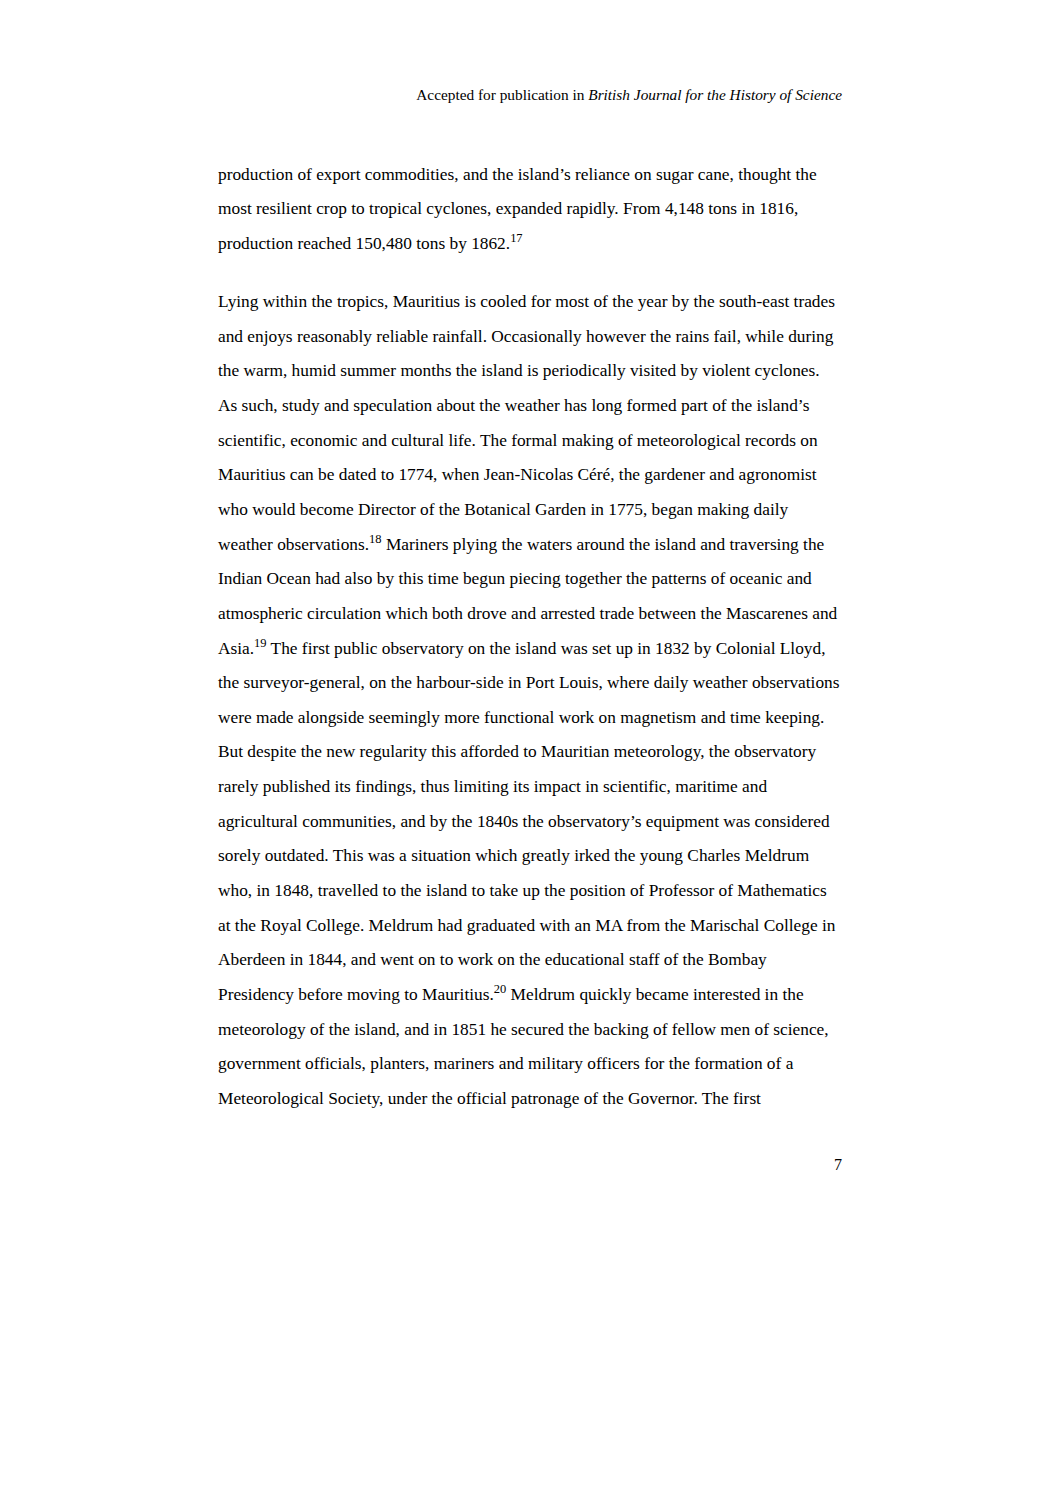Accepted for publication in British Journal for the History of Science
production of export commodities, and the island’s reliance on sugar cane, thought the most resilient crop to tropical cyclones, expanded rapidly. From 4,148 tons in 1816, production reached 150,480 tons by 1862.17
Lying within the tropics, Mauritius is cooled for most of the year by the south-east trades and enjoys reasonably reliable rainfall. Occasionally however the rains fail, while during the warm, humid summer months the island is periodically visited by violent cyclones. As such, study and speculation about the weather has long formed part of the island’s scientific, economic and cultural life. The formal making of meteorological records on Mauritius can be dated to 1774, when Jean-Nicolas Céré, the gardener and agronomist who would become Director of the Botanical Garden in 1775, began making daily weather observations.18 Mariners plying the waters around the island and traversing the Indian Ocean had also by this time begun piecing together the patterns of oceanic and atmospheric circulation which both drove and arrested trade between the Mascarenes and Asia.19 The first public observatory on the island was set up in 1832 by Colonial Lloyd, the surveyor-general, on the harbour-side in Port Louis, where daily weather observations were made alongside seemingly more functional work on magnetism and time keeping. But despite the new regularity this afforded to Mauritian meteorology, the observatory rarely published its findings, thus limiting its impact in scientific, maritime and agricultural communities, and by the 1840s the observatory’s equipment was considered sorely outdated. This was a situation which greatly irked the young Charles Meldrum who, in 1848, travelled to the island to take up the position of Professor of Mathematics at the Royal College. Meldrum had graduated with an MA from the Marischal College in Aberdeen in 1844, and went on to work on the educational staff of the Bombay Presidency before moving to Mauritius.20 Meldrum quickly became interested in the meteorology of the island, and in 1851 he secured the backing of fellow men of science, government officials, planters, mariners and military officers for the formation of a Meteorological Society, under the official patronage of the Governor. The first
7